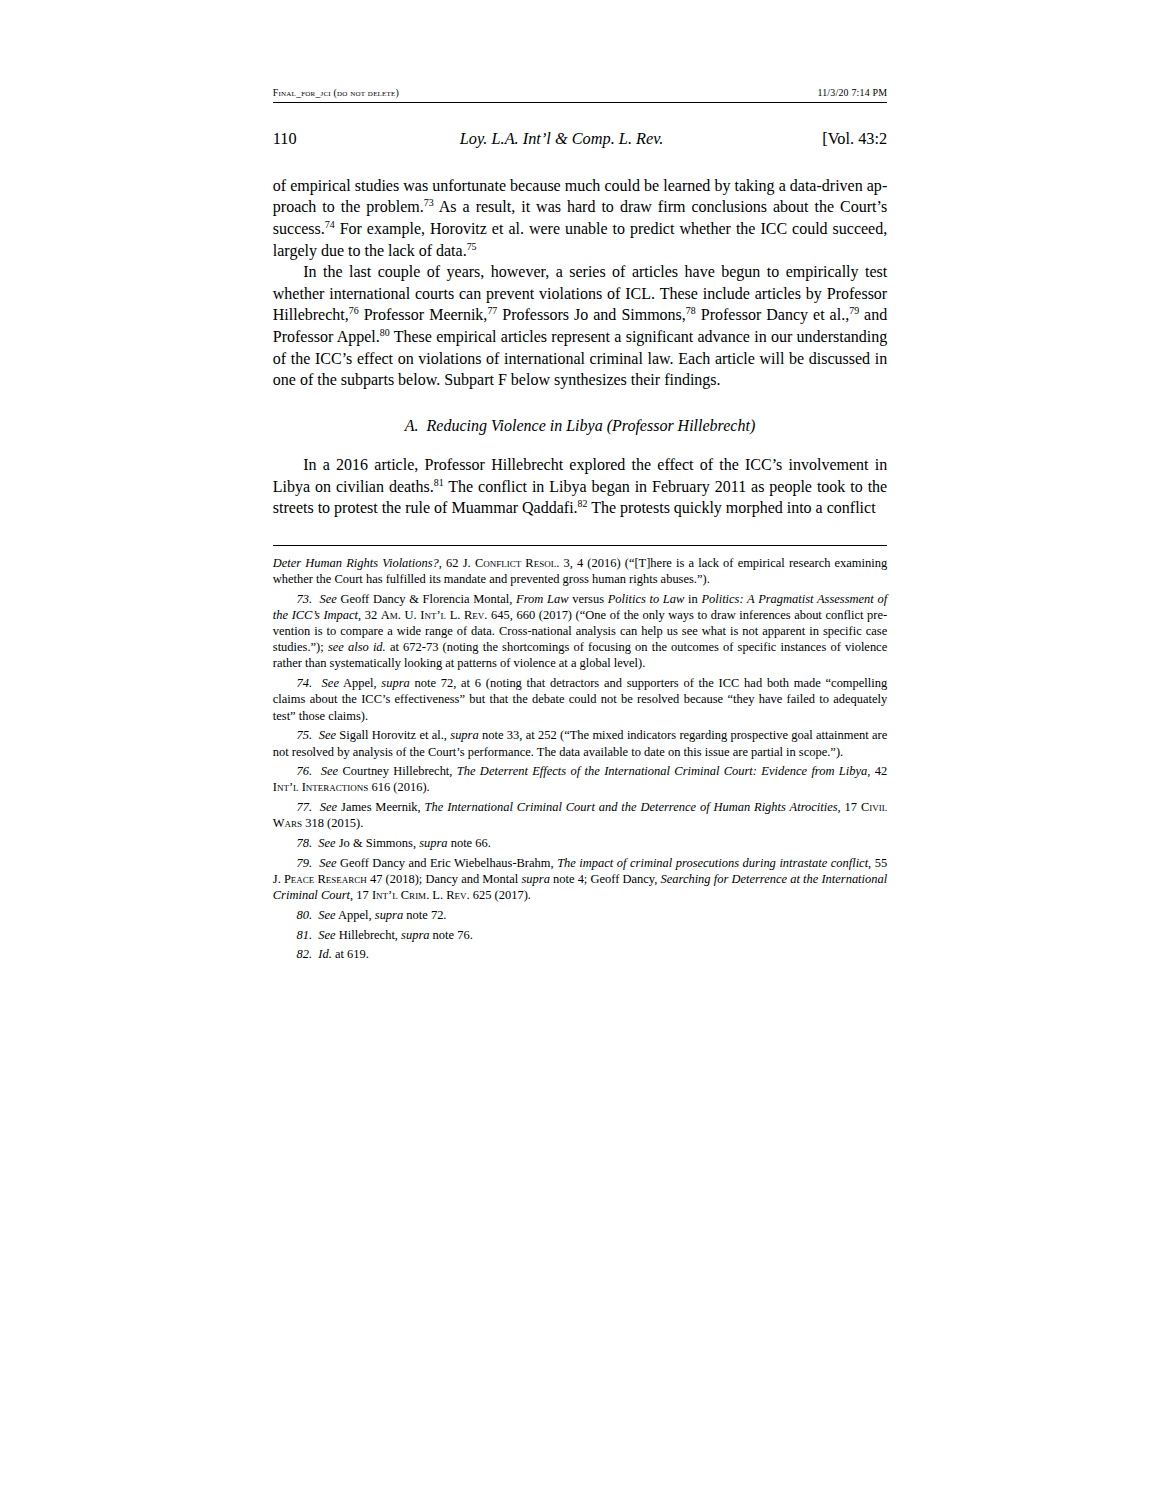FINAL_FOR_JCI (DO NOT DELETE) 11/3/20 7:14 PM
110 Loy. L.A. Int’l & Comp. L. Rev. [Vol. 43:2
of empirical studies was unfortunate because much could be learned by taking a data-driven approach to the problem.73 As a result, it was hard to draw firm conclusions about the Court’s success.74 For example, Horovitz et al. were unable to predict whether the ICC could succeed, largely due to the lack of data.75
In the last couple of years, however, a series of articles have begun to empirically test whether international courts can prevent violations of ICL. These include articles by Professor Hillebrecht,76 Professor Meernik,77 Professors Jo and Simmons,78 Professor Dancy et al.,79 and Professor Appel.80 These empirical articles represent a significant advance in our understanding of the ICC’s effect on violations of international criminal law. Each article will be discussed in one of the subparts below. Subpart F below synthesizes their findings.
A. Reducing Violence in Libya (Professor Hillebrecht)
In a 2016 article, Professor Hillebrecht explored the effect of the ICC’s involvement in Libya on civilian deaths.81 The conflict in Libya began in February 2011 as people took to the streets to protest the rule of Muammar Qaddafi.82 The protests quickly morphed into a conflict
Deter Human Rights Violations?, 62 J. Conflict Resol. 3, 4 (2016) (“[T]here is a lack of empirical research examining whether the Court has fulfilled its mandate and prevented gross human rights abuses.”).
73. See Geoff Dancy & Florencia Montal, From Law versus Politics to Law in Politics: A Pragmatist Assessment of the ICC’s Impact, 32 Am. U. Int’l L. Rev. 645, 660 (2017) (“One of the only ways to draw inferences about conflict prevention is to compare a wide range of data. Cross-national analysis can help us see what is not apparent in specific case studies.”); see also id. at 672-73 (noting the shortcomings of focusing on the outcomes of specific instances of violence rather than systematically looking at patterns of violence at a global level).
74. See Appel, supra note 72, at 6 (noting that detractors and supporters of the ICC had both made “compelling claims about the ICC’s effectiveness” but that the debate could not be resolved because “they have failed to adequately test” those claims).
75. See Sigall Horovitz et al., supra note 33, at 252 (“The mixed indicators regarding prospective goal attainment are not resolved by analysis of the Court’s performance. The data available to date on this issue are partial in scope.”).
76. See Courtney Hillebrecht, The Deterrent Effects of the International Criminal Court: Evidence from Libya, 42 Int’l Interactions 616 (2016).
77. See James Meernik, The International Criminal Court and the Deterrence of Human Rights Atrocities, 17 Civil Wars 318 (2015).
78. See Jo & Simmons, supra note 66.
79. See Geoff Dancy and Eric Wiebelhaus-Brahm, The impact of criminal prosecutions during intrastate conflict, 55 J. Peace Research 47 (2018); Dancy and Montal supra note 4; Geoff Dancy, Searching for Deterrence at the International Criminal Court, 17 Int’l Crim. L. Rev. 625 (2017).
80. See Appel, supra note 72.
81. See Hillebrecht, supra note 76.
82. Id. at 619.